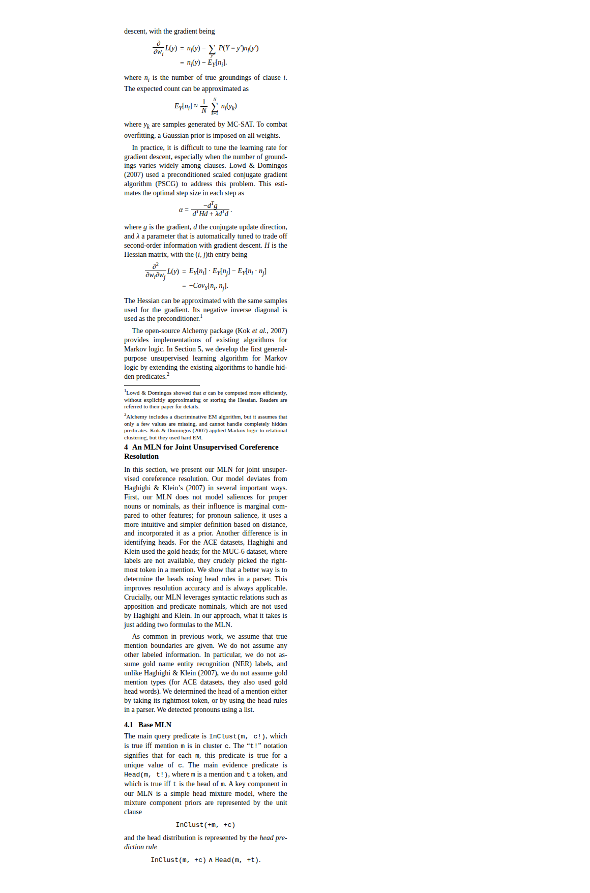descent, with the gradient being
| ∂ ∂ w i L ( y ) | = | n i ( y ) − ∑ y′ P ( Y = y′ ) n i ( y′ ) |
| | = | n i ( y ) − E Y [ n i ]. |
where ni is the number of true groundings of clause i. The expected count can be approximated as
EY[ni] ≈ 1 N N∑k=1 ni(yk)
where yk are samples generated by MC-SAT. To combat overfitting, a Gaussian prior is imposed on all weights.
In practice, it is difficult to tune the learning rate for gradient descent, especially when the number of groundings varies widely among clauses. Lowd & Domingos (2007) used a preconditioned scaled conjugate gradient algorithm (PSCG) to address this problem. This estimates the optimal step size in each step as
α = −dTg dTHd + λdTd.
where g is the gradient, d the conjugate update direction, and λ a parameter that is automatically tuned to trade off second-order information with gradient descent. H is the Hessian matrix, with the (i, j)th entry being
| ∂ 2 ∂ w i ∂ w j L ( y ) | = | E Y [ n i ] · E Y [ n j ] − E Y [ n i · n j ] |
| | = | − Cov Y [ n i , n j ]. |
The Hessian can be approximated with the same samples used for the gradient. Its negative inverse diagonal is used as the preconditioner.1
The open-source Alchemy package (Kok et al., 2007) provides implementations of existing algorithms for Markov logic. In Section 5, we develop the first general-purpose unsupervised learning algorithm for Markov logic by extending the existing algorithms to handle hidden predicates.2
1 Lowd & Domingos showed that α can be computed more efficiently, without explicitly approximating or storing the Hessian. Readers are referred to their paper for details.
2 Alchemy includes a discriminative EM algorithm, but it assumes that only a few values are missing, and cannot handle completely hidden predicates. Kok & Domingos (2007) applied Markov logic to relational clustering, but they used hard EM.
4 An MLN for Joint Unsupervised Coreference Resolution
In this section, we present our MLN for joint unsupervised coreference resolution. Our model deviates from Haghighi & Klein’s (2007) in several important ways. First, our MLN does not model saliences for proper nouns or nominals, as their influence is marginal compared to other features; for pronoun salience, it uses a more intuitive and simpler definition based on distance, and incorporated it as a prior. Another difference is in identifying heads. For the ACE datasets, Haghighi and Klein used the gold heads; for the MUC-6 dataset, where labels are not available, they crudely picked the rightmost token in a mention. We show that a better way is to determine the heads using head rules in a parser. This improves resolution accuracy and is always applicable. Crucially, our MLN leverages syntactic relations such as apposition and predicate nominals, which are not used by Haghighi and Klein. In our approach, what it takes is just adding two formulas to the MLN.
As common in previous work, we assume that true mention boundaries are given. We do not assume any other labeled information. In particular, we do not assume gold name entity recognition (NER) labels, and unlike Haghighi & Klein (2007), we do not assume gold mention types (for ACE datasets, they also used gold head words). We determined the head of a mention either by taking its rightmost token, or by using the head rules in a parser. We detected pronouns using a list.
4.1 Base MLN
The main query predicate is InClust(m, c!), which is true iff mention m is in cluster c. The “t!” notation signifies that for each m, this predicate is true for a unique value of c. The main evidence predicate is Head(m, t!), where m is a mention and t a token, and which is true iff t is the head of m. A key component in our MLN is a simple head mixture model, where the mixture component priors are represented by the unit clause
InClust(+m, +c)
and the head distribution is represented by the head prediction rule
InClust(m, +c) ∧ Head(m, +t).